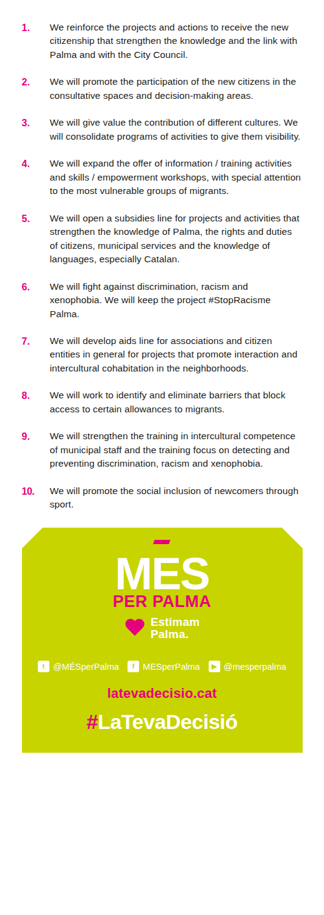We reinforce the projects and actions to receive the new citizenship that strengthen the knowledge and the link with Palma and with the City Council.
We will promote the participation of the new citizens in the consultative spaces and decision-making areas.
We will give value the contribution of different cultures. We will consolidate programs of activities to give them visibility.
We will expand the offer of information / training activities and skills / empowerment workshops, with special attention to the most vulnerable groups of migrants.
We will open a subsidies line for projects and activities that strengthen the knowledge of Palma, the rights and duties of citizens, municipal services and the knowledge of languages, especially Catalan.
We will fight against discrimination, racism and xenophobia. We will keep the project #StopRacisme Palma.
We will develop aids line for associations and citizen entities in general for projects that promote interaction and intercultural cohabitation in the neighborhoods.
We will work to identify and eliminate barriers that block access to certain allowances to migrants.
We will strengthen the training in intercultural competence of municipal staff and the training focus on detecting and preventing discrimination, racism and xenophobia.
We will promote the social inclusion of newcomers through sport.
MES
PER PALMA
Estimam
Palma.
t@MÉSperPalma f MESperPalma ▶@mesperpalma
latevadecisio.cat
#LaTevaDecisió